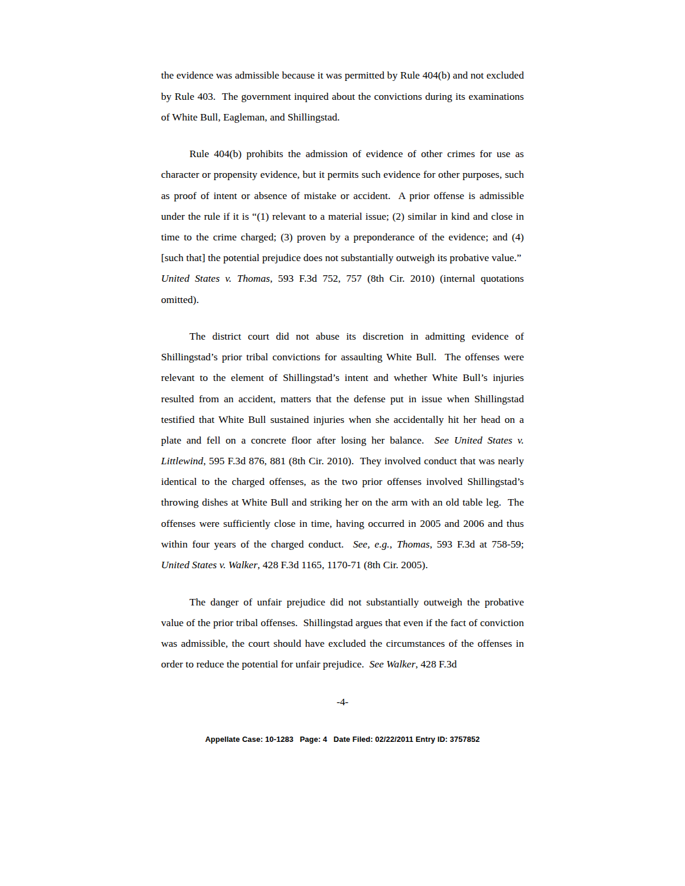the evidence was admissible because it was permitted by Rule 404(b) and not excluded by Rule 403. The government inquired about the convictions during its examinations of White Bull, Eagleman, and Shillingstad.
Rule 404(b) prohibits the admission of evidence of other crimes for use as character or propensity evidence, but it permits such evidence for other purposes, such as proof of intent or absence of mistake or accident. A prior offense is admissible under the rule if it is “(1) relevant to a material issue; (2) similar in kind and close in time to the crime charged; (3) proven by a preponderance of the evidence; and (4) [such that] the potential prejudice does not substantially outweigh its probative value.” United States v. Thomas, 593 F.3d 752, 757 (8th Cir. 2010) (internal quotations omitted).
The district court did not abuse its discretion in admitting evidence of Shillingstad’s prior tribal convictions for assaulting White Bull. The offenses were relevant to the element of Shillingstad’s intent and whether White Bull’s injuries resulted from an accident, matters that the defense put in issue when Shillingstad testified that White Bull sustained injuries when she accidentally hit her head on a plate and fell on a concrete floor after losing her balance. See United States v. Littlewind, 595 F.3d 876, 881 (8th Cir. 2010). They involved conduct that was nearly identical to the charged offenses, as the two prior offenses involved Shillingstad’s throwing dishes at White Bull and striking her on the arm with an old table leg. The offenses were sufficiently close in time, having occurred in 2005 and 2006 and thus within four years of the charged conduct. See, e.g., Thomas, 593 F.3d at 758-59; United States v. Walker, 428 F.3d 1165, 1170-71 (8th Cir. 2005).
The danger of unfair prejudice did not substantially outweigh the probative value of the prior tribal offenses. Shillingstad argues that even if the fact of conviction was admissible, the court should have excluded the circumstances of the offenses in order to reduce the potential for unfair prejudice. See Walker, 428 F.3d
-4-
Appellate Case: 10-1283 Page: 4 Date Filed: 02/22/2011 Entry ID: 3757852